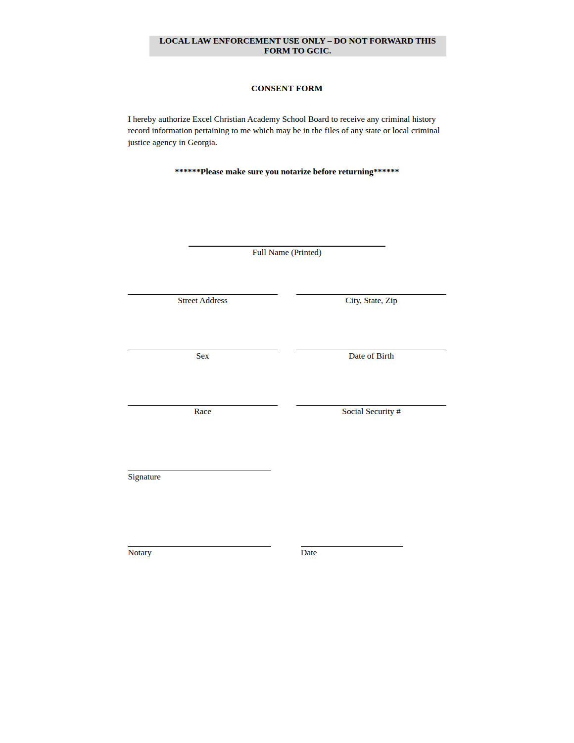LOCAL LAW ENFORCEMENT USE ONLY – DO NOT FORWARD THIS FORM TO GCIC.
CONSENT FORM
I hereby authorize Excel Christian Academy School Board to receive any criminal history record information pertaining to me which may be in the files of any state or local criminal justice agency in Georgia.
******Please make sure you notarize before returning******
Full Name (Printed)
Street Address
City, State, Zip
Sex
Date of Birth
Race
Social Security #
Signature
Notary
Date